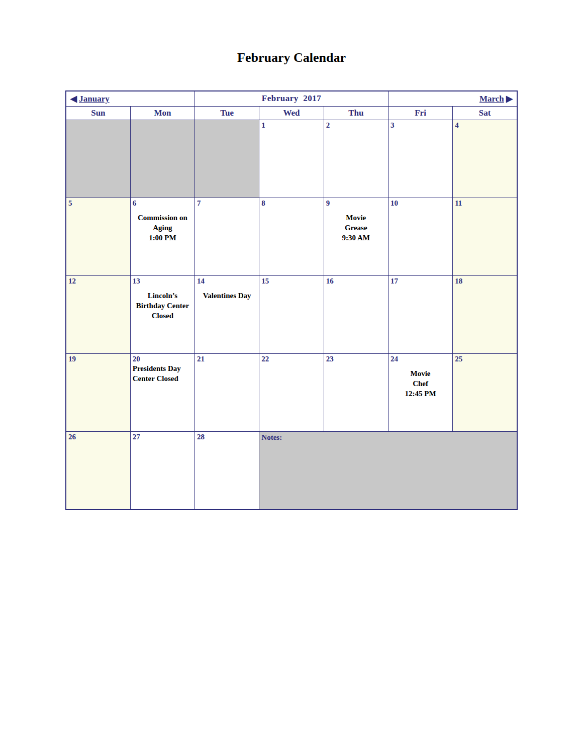February Calendar
| ◀ January | February 2017 | March ▶ |
| Sun | Mon | Tue | Wed | Thu | Fri | Sat |
| | | | 1 | 2 | 3 | 4 |
| 5 | 6 Commission on Aging 1:00 PM | 7 | 8 | 9 Movie Grease 9:30 AM | 10 | 11 |
| 12 | 13 Lincoln’s Birthday Center Closed | 14 Valentines Day | 15 | 16 | 17 | 18 |
| 19 | 20 Presidents Day Center Closed | 21 | 22 | 23 | 24 Movie Chef 12:45 PM | 25 |
| 26 | 27 | 28 | Notes: |